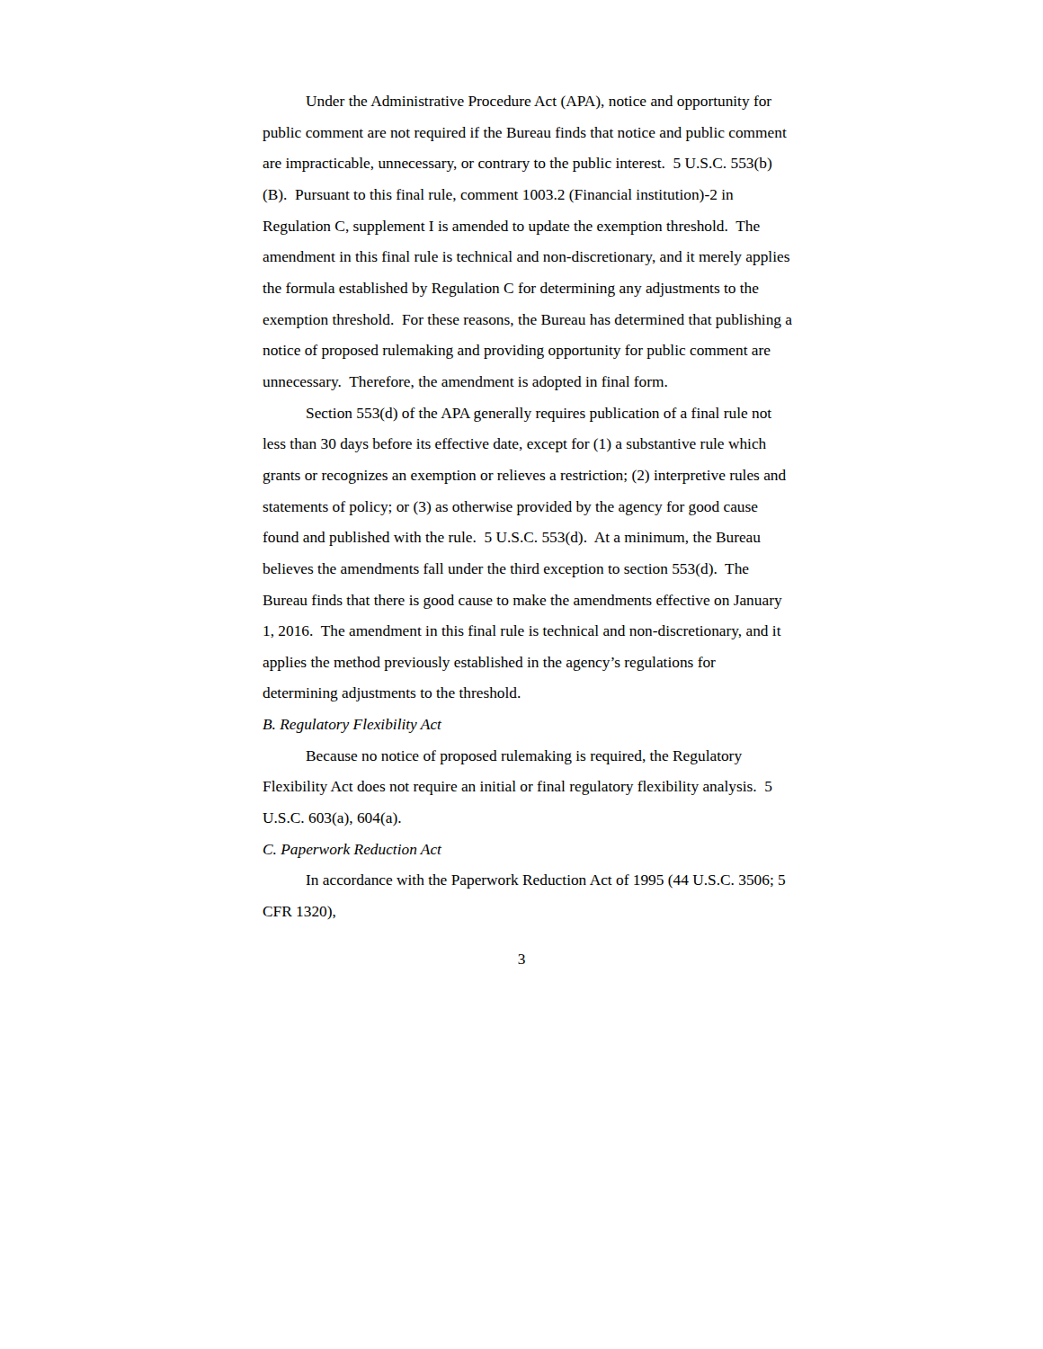Under the Administrative Procedure Act (APA), notice and opportunity for public comment are not required if the Bureau finds that notice and public comment are impracticable, unnecessary, or contrary to the public interest. 5 U.S.C. 553(b)(B). Pursuant to this final rule, comment 1003.2 (Financial institution)-2 in Regulation C, supplement I is amended to update the exemption threshold. The amendment in this final rule is technical and non-discretionary, and it merely applies the formula established by Regulation C for determining any adjustments to the exemption threshold. For these reasons, the Bureau has determined that publishing a notice of proposed rulemaking and providing opportunity for public comment are unnecessary. Therefore, the amendment is adopted in final form.
Section 553(d) of the APA generally requires publication of a final rule not less than 30 days before its effective date, except for (1) a substantive rule which grants or recognizes an exemption or relieves a restriction; (2) interpretive rules and statements of policy; or (3) as otherwise provided by the agency for good cause found and published with the rule. 5 U.S.C. 553(d). At a minimum, the Bureau believes the amendments fall under the third exception to section 553(d). The Bureau finds that there is good cause to make the amendments effective on January 1, 2016. The amendment in this final rule is technical and non-discretionary, and it applies the method previously established in the agency’s regulations for determining adjustments to the threshold.
B. Regulatory Flexibility Act
Because no notice of proposed rulemaking is required, the Regulatory Flexibility Act does not require an initial or final regulatory flexibility analysis. 5 U.S.C. 603(a), 604(a).
C. Paperwork Reduction Act
In accordance with the Paperwork Reduction Act of 1995 (44 U.S.C. 3506; 5 CFR 1320),
3